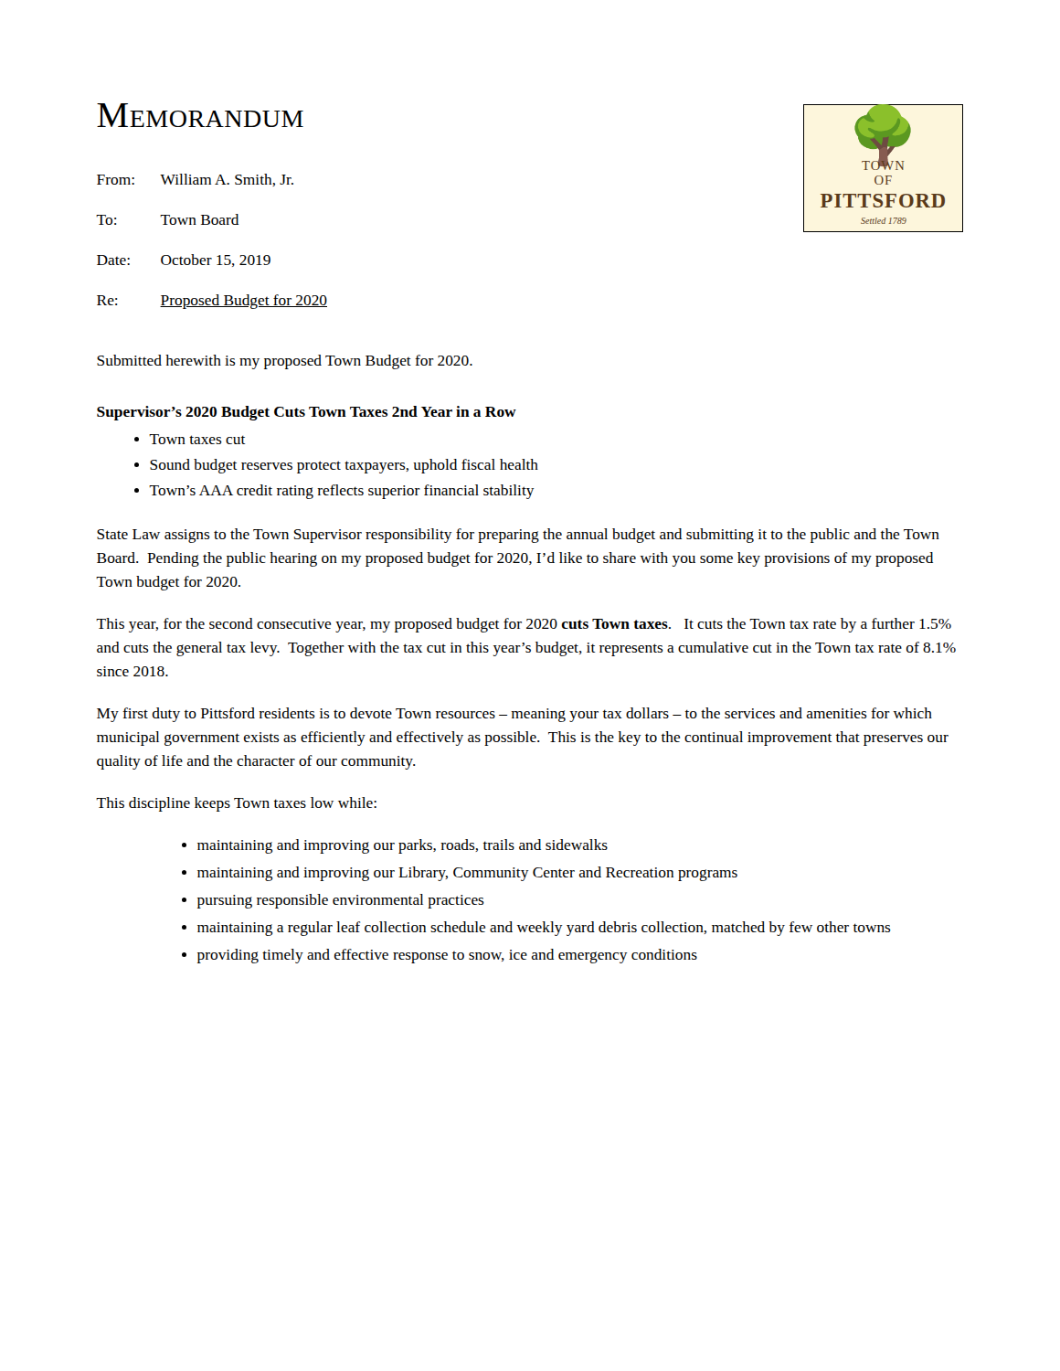Memorandum
🌳
TOWN
OF
PITTSFORD
Settled 1789
| From: | William A. Smith, Jr. |
| To: | Town Board |
| Date: | October 15, 2019 |
| Re: | Proposed Budget for 2020 |
Submitted herewith is my proposed Town Budget for 2020.
Supervisor’s 2020 Budget Cuts Town Taxes 2nd Year in a Row
Town taxes cut
Sound budget reserves protect taxpayers, uphold fiscal health
Town’s AAA credit rating reflects superior financial stability
State Law assigns to the Town Supervisor responsibility for preparing the annual budget and submitting it to the public and the Town Board. Pending the public hearing on my proposed budget for 2020, I’d like to share with you some key provisions of my proposed Town budget for 2020.
This year, for the second consecutive year, my proposed budget for 2020 cuts Town taxes. It cuts the Town tax rate by a further 1.5% and cuts the general tax levy. Together with the tax cut in this year’s budget, it represents a cumulative cut in the Town tax rate of 8.1% since 2018.
My first duty to Pittsford residents is to devote Town resources – meaning your tax dollars – to the services and amenities for which municipal government exists as efficiently and effectively as possible. This is the key to the continual improvement that preserves our quality of life and the character of our community.
This discipline keeps Town taxes low while:
maintaining and improving our parks, roads, trails and sidewalks
maintaining and improving our Library, Community Center and Recreation programs
pursuing responsible environmental practices
maintaining a regular leaf collection schedule and weekly yard debris collection, matched by few other towns
providing timely and effective response to snow, ice and emergency conditions